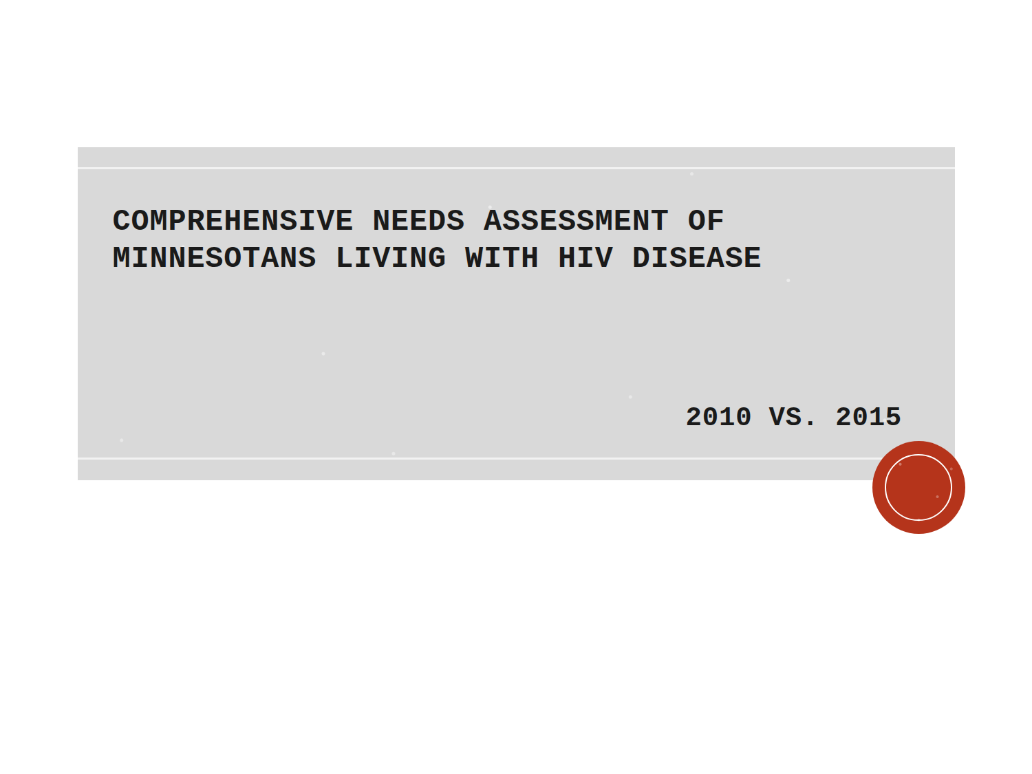Comprehensive Needs Assessment of Minnesotans Living with HIV Disease
2010 vs. 2015